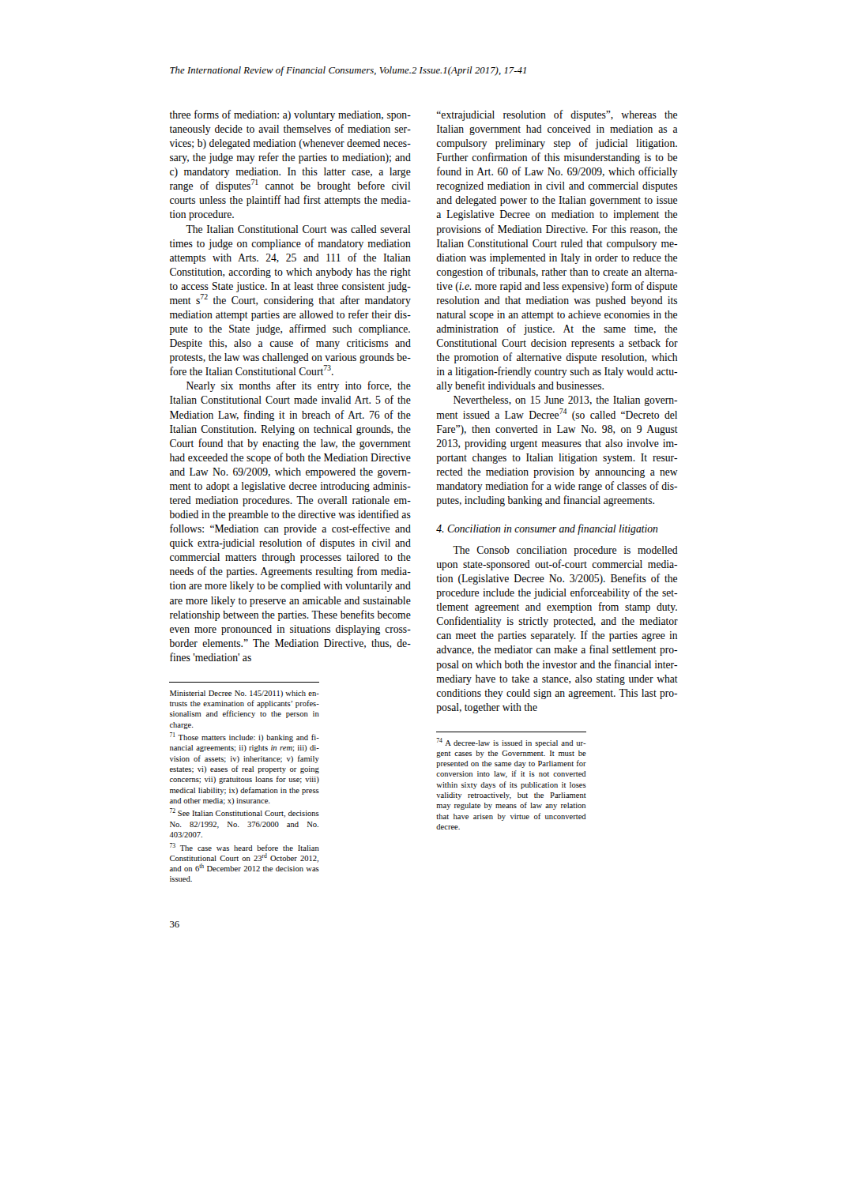The International Review of Financial Consumers, Volume.2 Issue.1(April 2017), 17-41
three forms of mediation: a) voluntary mediation, spontaneously decide to avail themselves of mediation services; b) delegated mediation (whenever deemed necessary, the judge may refer the parties to mediation); and c) mandatory mediation. In this latter case, a large range of disputes71 cannot be brought before civil courts unless the plaintiff had first attempts the mediation procedure.
The Italian Constitutional Court was called several times to judge on compliance of mandatory mediation attempts with Arts. 24, 25 and 111 of the Italian Constitution, according to which anybody has the right to access State justice. In at least three consistent judgment s72 the Court, considering that after mandatory mediation attempt parties are allowed to refer their dispute to the State judge, affirmed such compliance. Despite this, also a cause of many criticisms and protests, the law was challenged on various grounds before the Italian Constitutional Court73.
Nearly six months after its entry into force, the Italian Constitutional Court made invalid Art. 5 of the Mediation Law, finding it in breach of Art. 76 of the Italian Constitution. Relying on technical grounds, the Court found that by enacting the law, the government had exceeded the scope of both the Mediation Directive and Law No. 69/2009, which empowered the government to adopt a legislative decree introducing administered mediation procedures. The overall rationale embodied in the preamble to the directive was identified as follows: “Mediation can provide a cost-effective and quick extra-judicial resolution of disputes in civil and commercial matters through processes tailored to the needs of the parties. Agreements resulting from mediation are more likely to be complied with voluntarily and are more likely to preserve an amicable and sustainable relationship between the parties. These benefits become even more pronounced in situations displaying cross-border elements.” The Mediation Directive, thus, defines 'mediation' as
Ministerial Decree No. 145/2011) which entrusts the examination of applicants’ professionalism and efficiency to the person in charge.
71 Those matters include: i) banking and financial agreements; ii) rights in rem; iii) division of assets; iv) inheritance; v) family estates; vi) eases of real property or going concerns; vii) gratuitous loans for use; viii) medical liability; ix) defamation in the press and other media; x) insurance.
72 See Italian Constitutional Court, decisions No. 82/1992, No. 376/2000 and No. 403/2007.
73 The case was heard before the Italian Constitutional Court on 23rd October 2012, and on 6th December 2012 the decision was issued.
“extrajudicial resolution of disputes”, whereas the Italian government had conceived in mediation as a compulsory preliminary step of judicial litigation. Further confirmation of this misunderstanding is to be found in Art. 60 of Law No. 69/2009, which officially recognized mediation in civil and commercial disputes and delegated power to the Italian government to issue a Legislative Decree on mediation to implement the provisions of Mediation Directive. For this reason, the Italian Constitutional Court ruled that compulsory mediation was implemented in Italy in order to reduce the congestion of tribunals, rather than to create an alternative (i.e. more rapid and less expensive) form of dispute resolution and that mediation was pushed beyond its natural scope in an attempt to achieve economies in the administration of justice. At the same time, the Constitutional Court decision represents a setback for the promotion of alternative dispute resolution, which in a litigation-friendly country such as Italy would actually benefit individuals and businesses.
Nevertheless, on 15 June 2013, the Italian government issued a Law Decree74 (so called “Decreto del Fare”), then converted in Law No. 98, on 9 August 2013, providing urgent measures that also involve important changes to Italian litigation system. It resurrected the mediation provision by announcing a new mandatory mediation for a wide range of classes of disputes, including banking and financial agreements.
4. Conciliation in consumer and financial litigation
The Consob conciliation procedure is modelled upon state-sponsored out-of-court commercial mediation (Legislative Decree No. 3/2005). Benefits of the procedure include the judicial enforceability of the settlement agreement and exemption from stamp duty. Confidentiality is strictly protected, and the mediator can meet the parties separately. If the parties agree in advance, the mediator can make a final settlement proposal on which both the investor and the financial intermediary have to take a stance, also stating under what conditions they could sign an agreement. This last proposal, together with the
74 A decree-law is issued in special and urgent cases by the Government. It must be presented on the same day to Parliament for conversion into law, if it is not converted within sixty days of its publication it loses validity retroactively, but the Parliament may regulate by means of law any relation that have arisen by virtue of unconverted decree.
36